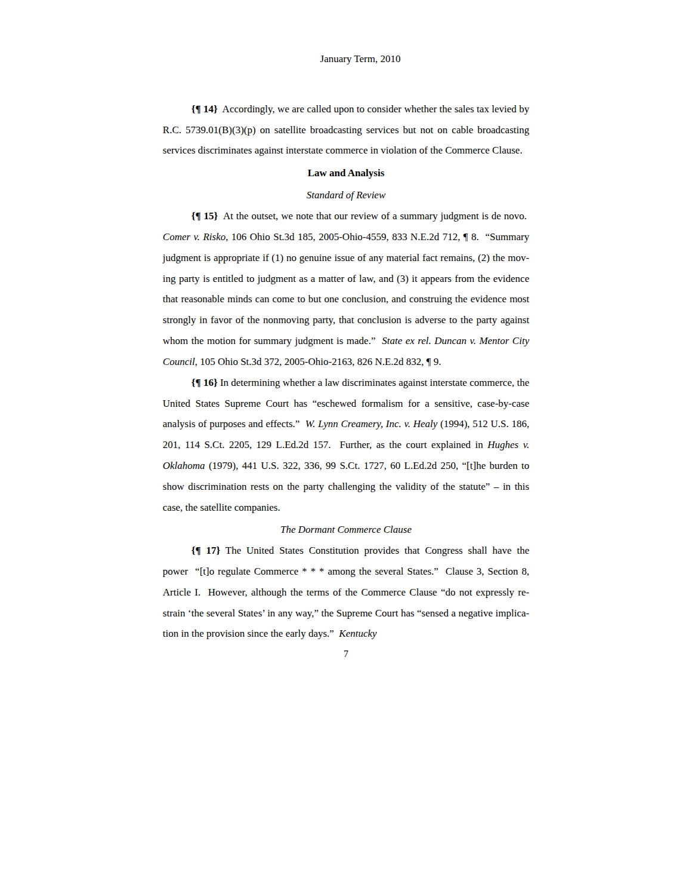January Term, 2010
{¶ 14} Accordingly, we are called upon to consider whether the sales tax levied by R.C. 5739.01(B)(3)(p) on satellite broadcasting services but not on cable broadcasting services discriminates against interstate commerce in violation of the Commerce Clause.
Law and Analysis
Standard of Review
{¶ 15} At the outset, we note that our review of a summary judgment is de novo. Comer v. Risko, 106 Ohio St.3d 185, 2005-Ohio-4559, 833 N.E.2d 712, ¶ 8. “Summary judgment is appropriate if (1) no genuine issue of any material fact remains, (2) the moving party is entitled to judgment as a matter of law, and (3) it appears from the evidence that reasonable minds can come to but one conclusion, and construing the evidence most strongly in favor of the nonmoving party, that conclusion is adverse to the party against whom the motion for summary judgment is made.” State ex rel. Duncan v. Mentor City Council, 105 Ohio St.3d 372, 2005-Ohio-2163, 826 N.E.2d 832, ¶ 9.
{¶ 16} In determining whether a law discriminates against interstate commerce, the United States Supreme Court has “eschewed formalism for a sensitive, case-by-case analysis of purposes and effects.” W. Lynn Creamery, Inc. v. Healy (1994), 512 U.S. 186, 201, 114 S.Ct. 2205, 129 L.Ed.2d 157. Further, as the court explained in Hughes v. Oklahoma (1979), 441 U.S. 322, 336, 99 S.Ct. 1727, 60 L.Ed.2d 250, “[t]he burden to show discrimination rests on the party challenging the validity of the statute” – in this case, the satellite companies.
The Dormant Commerce Clause
{¶ 17} The United States Constitution provides that Congress shall have the power “[t]o regulate Commerce * * * among the several States.” Clause 3, Section 8, Article I. However, although the terms of the Commerce Clause “do not expressly restrain ‘the several States’ in any way,” the Supreme Court has “sensed a negative implication in the provision since the early days.” Kentucky
7